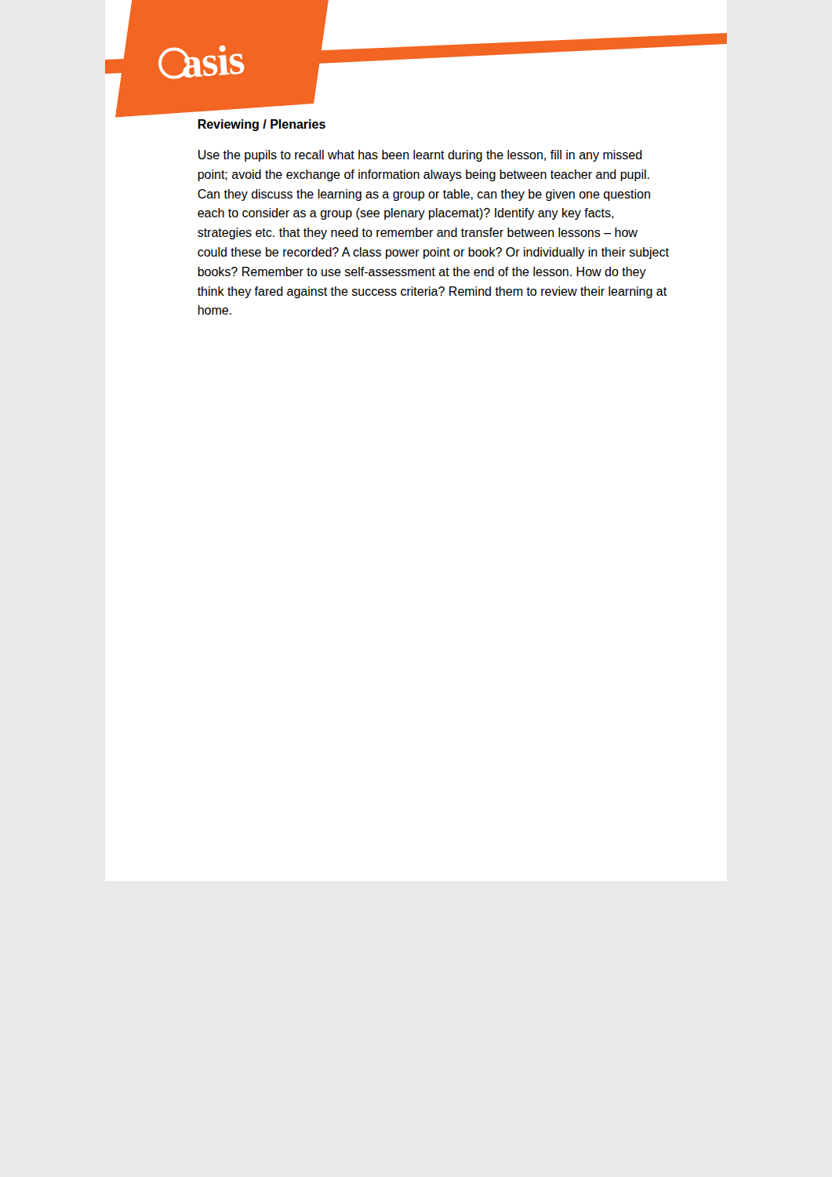asis
Reviewing / Plenaries
Use the pupils to recall what has been learnt during the lesson, fill in any missed point; avoid the exchange of information always being between teacher and pupil. Can they discuss the learning as a group or table, can they be given one question each to consider as a group (see plenary placemat)? Identify any key facts, strategies etc. that they need to remember and transfer between lessons – how could these be recorded? A class power point or book? Or individually in their subject books? Remember to use self-assessment at the end of the lesson. How do they think they fared against the success criteria? Remind them to review their learning at home.